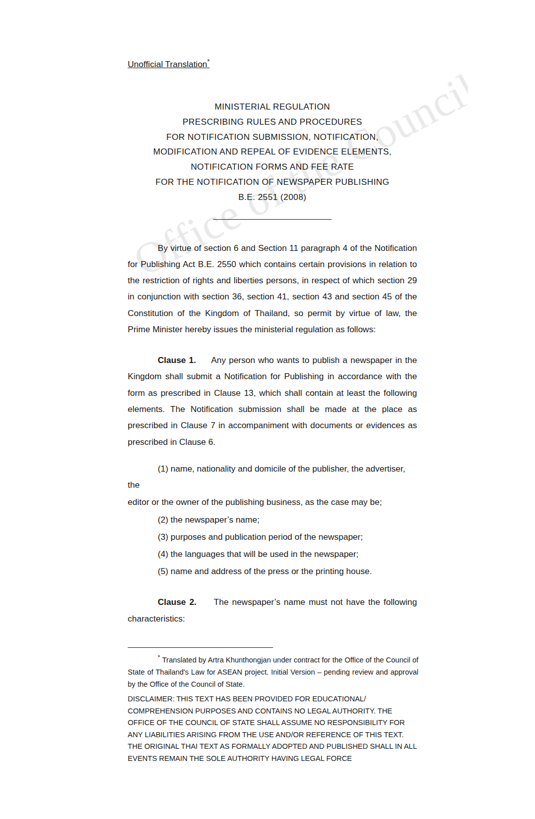Office of the Council of State
Unofficial Translation*
MINISTERIAL REGULATION
PRESCRIBING RULES AND PROCEDURES
FOR NOTIFICATION SUBMISSION, NOTIFICATION,
MODIFICATION AND REPEAL OF EVIDENCE ELEMENTS,
NOTIFICATION FORMS AND FEE RATE
FOR THE NOTIFICATION OF NEWSPAPER PUBLISHING
B.E. 2551 (2008)
By virtue of section 6 and Section 11 paragraph 4 of the Notification for Publishing Act B.E. 2550 which contains certain provisions in relation to the restriction of rights and liberties persons, in respect of which section 29 in conjunction with section 36, section 41, section 43 and section 45 of the Constitution of the Kingdom of Thailand, so permit by virtue of law, the Prime Minister hereby issues the ministerial regulation as follows:
Clause 1. Any person who wants to publish a newspaper in the Kingdom shall submit a Notification for Publishing in accordance with the form as prescribed in Clause 13, which shall contain at least the following elements. The Notification submission shall be made at the place as prescribed in Clause 7 in accompaniment with documents or evidences as prescribed in Clause 6.
(1) name, nationality and domicile of the publisher, the advertiser, the
editor or the owner of the publishing business, as the case may be;
(2) the newspaper’s name;
(3) purposes and publication period of the newspaper;
(4) the languages that will be used in the newspaper;
(5) name and address of the press or the printing house.
Clause 2. The newspaper’s name must not have the following characteristics:
* Translated by Artra Khunthongjan under contract for the Office of the Council of State of Thailand's Law for ASEAN project. Initial Version – pending review and approval by the Office of the Council of State.
DISCLAIMER: THIS TEXT HAS BEEN PROVIDED FOR EDUCATIONAL/ COMPREHENSION PURPOSES AND CONTAINS NO LEGAL AUTHORITY. THE OFFICE OF THE COUNCIL OF STATE SHALL ASSUME NO RESPONSIBILITY FOR ANY LIABILITIES ARISING FROM THE USE AND/OR REFERENCE OF THIS TEXT. THE ORIGINAL THAI TEXT AS FORMALLY ADOPTED AND PUBLISHED SHALL IN ALL EVENTS REMAIN THE SOLE AUTHORITY HAVING LEGAL FORCE